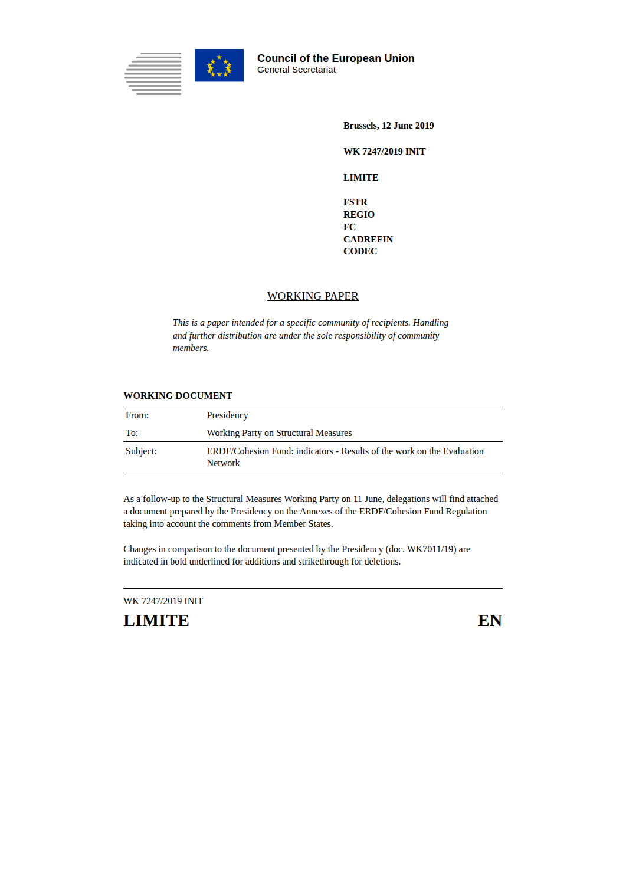Council of the European Union
General Secretariat
Brussels, 12 June 2019
WK 7247/2019 INIT
LIMITE
FSTR
REGIO
FC
CADREFIN
CODEC
WORKING PAPER
This is a paper intended for a specific community of recipients. Handling and further distribution are under the sole responsibility of community members.
WORKING DOCUMENT
| From: | Presidency |
| To: | Working Party on Structural Measures |
| Subject: | ERDF/Cohesion Fund: indicators - Results of the work on the Evaluation Network |
As a follow-up to the Structural Measures Working Party on 11 June, delegations will find attached a document prepared by the Presidency on the Annexes of the ERDF/Cohesion Fund Regulation taking into account the comments from Member States.
Changes in comparison to the document presented by the Presidency (doc. WK7011/19) are indicated in bold underlined for additions and strikethrough for deletions.
WK 7247/2019 INIT
LIMITE
EN